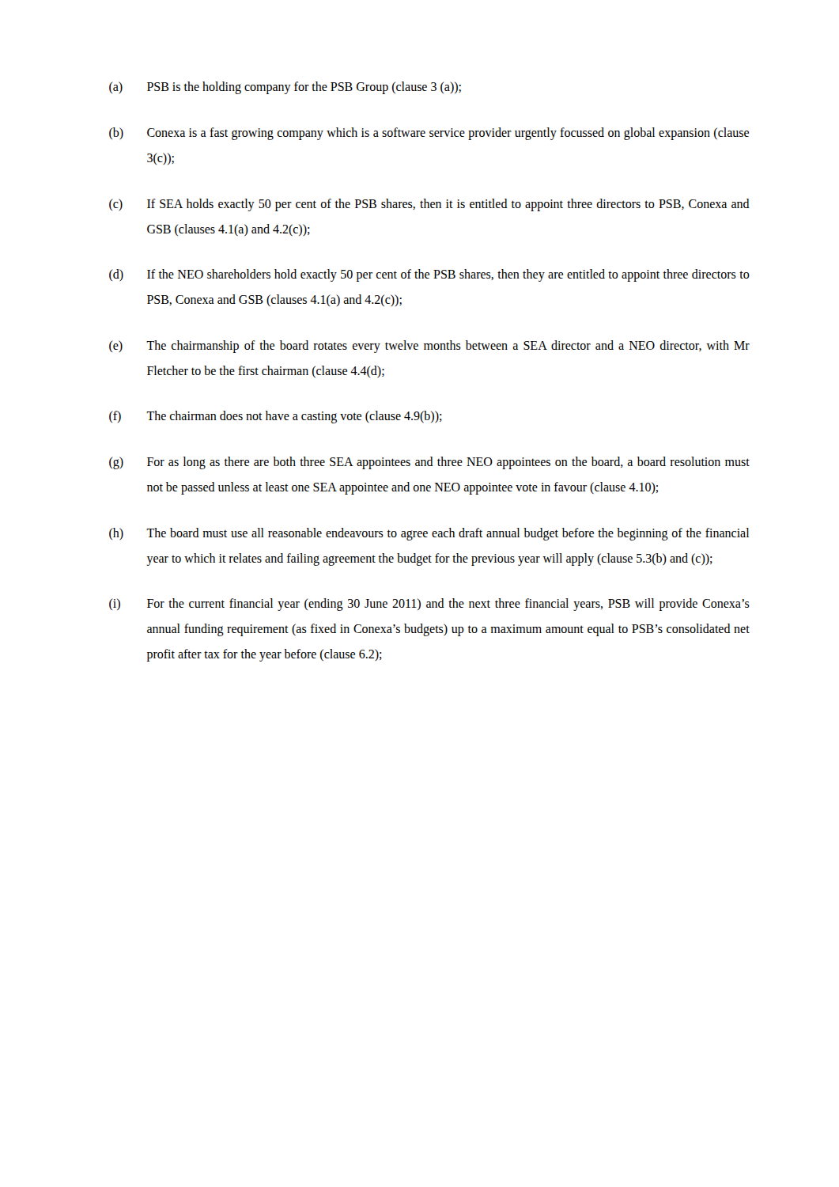(a) PSB is the holding company for the PSB Group (clause 3 (a));
(b) Conexa is a fast growing company which is a software service provider urgently focussed on global expansion (clause 3(c));
(c) If SEA holds exactly 50 per cent of the PSB shares, then it is entitled to appoint three directors to PSB, Conexa and GSB (clauses 4.1(a) and 4.2(c));
(d) If the NEO shareholders hold exactly 50 per cent of the PSB shares, then they are entitled to appoint three directors to PSB, Conexa and GSB (clauses 4.1(a) and 4.2(c));
(e) The chairmanship of the board rotates every twelve months between a SEA director and a NEO director, with Mr Fletcher to be the first chairman (clause 4.4(d);
(f) The chairman does not have a casting vote (clause 4.9(b));
(g) For as long as there are both three SEA appointees and three NEO appointees on the board, a board resolution must not be passed unless at least one SEA appointee and one NEO appointee vote in favour (clause 4.10);
(h) The board must use all reasonable endeavours to agree each draft annual budget before the beginning of the financial year to which it relates and failing agreement the budget for the previous year will apply (clause 5.3(b) and (c));
(i) For the current financial year (ending 30 June 2011) and the next three financial years, PSB will provide Conexa’s annual funding requirement (as fixed in Conexa’s budgets) up to a maximum amount equal to PSB’s consolidated net profit after tax for the year before (clause 6.2);